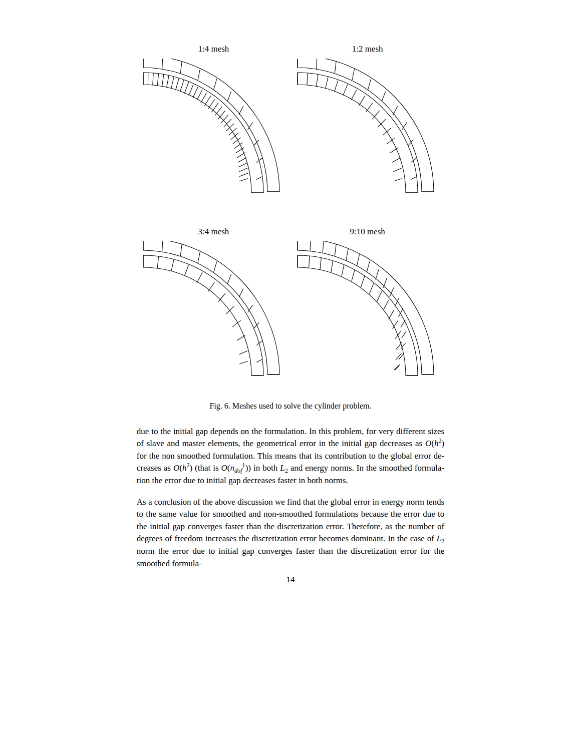1:4 mesh
1:2 mesh
3:4 mesh
9:10 mesh
Fig. 6. Meshes used to solve the cylinder problem.
due to the initial gap depends on the formulation. In this problem, for very different sizes of slave and master elements, the geometrical error in the initial gap decreases as O(h2) for the non smoothed formulation. This means that its contribution to the global error decreases as O(h2) (that is O(ndof1)) in both L2 and energy norms. In the smoothed formulation the error due to initial gap decreases faster in both norms.
As a conclusion of the above discussion we find that the global error in energy norm tends to the same value for smoothed and non-smoothed formulations because the error due to the initial gap converges faster than the discretization error. Therefore, as the number of degrees of freedom increases the discretization error becomes dominant. In the case of L2 norm the error due to initial gap converges faster than the discretization error for the smoothed formula-
14